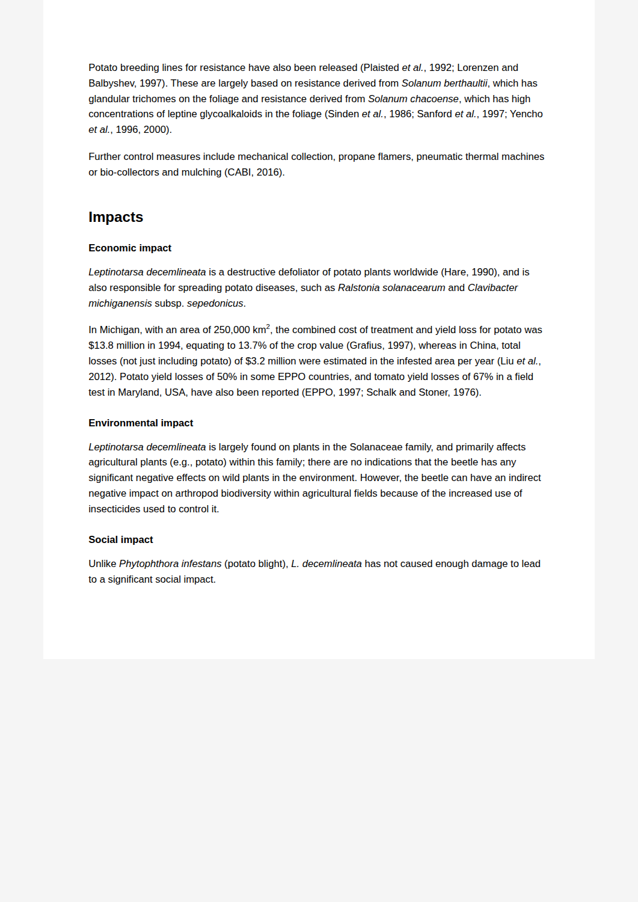Potato breeding lines for resistance have also been released (Plaisted et al., 1992; Lorenzen and Balbyshev, 1997). These are largely based on resistance derived from Solanum berthaultii, which has glandular trichomes on the foliage and resistance derived from Solanum chacoense, which has high concentrations of leptine glycoalkaloids in the foliage (Sinden et al., 1986; Sanford et al., 1997; Yencho et al., 1996, 2000).
Further control measures include mechanical collection, propane flamers, pneumatic thermal machines or bio-collectors and mulching (CABI, 2016).
Impacts
Economic impact
Leptinotarsa decemlineata is a destructive defoliator of potato plants worldwide (Hare, 1990), and is also responsible for spreading potato diseases, such as Ralstonia solanacearum and Clavibacter michiganensis subsp. sepedonicus.
In Michigan, with an area of 250,000 km2, the combined cost of treatment and yield loss for potato was $13.8 million in 1994, equating to 13.7% of the crop value (Grafius, 1997), whereas in China, total losses (not just including potato) of $3.2 million were estimated in the infested area per year (Liu et al., 2012). Potato yield losses of 50% in some EPPO countries, and tomato yield losses of 67% in a field test in Maryland, USA, have also been reported (EPPO, 1997; Schalk and Stoner, 1976).
Environmental impact
Leptinotarsa decemlineata is largely found on plants in the Solanaceae family, and primarily affects agricultural plants (e.g., potato) within this family; there are no indications that the beetle has any significant negative effects on wild plants in the environment. However, the beetle can have an indirect negative impact on arthropod biodiversity within agricultural fields because of the increased use of insecticides used to control it.
Social impact
Unlike Phytophthora infestans (potato blight), L. decemlineata has not caused enough damage to lead to a significant social impact.